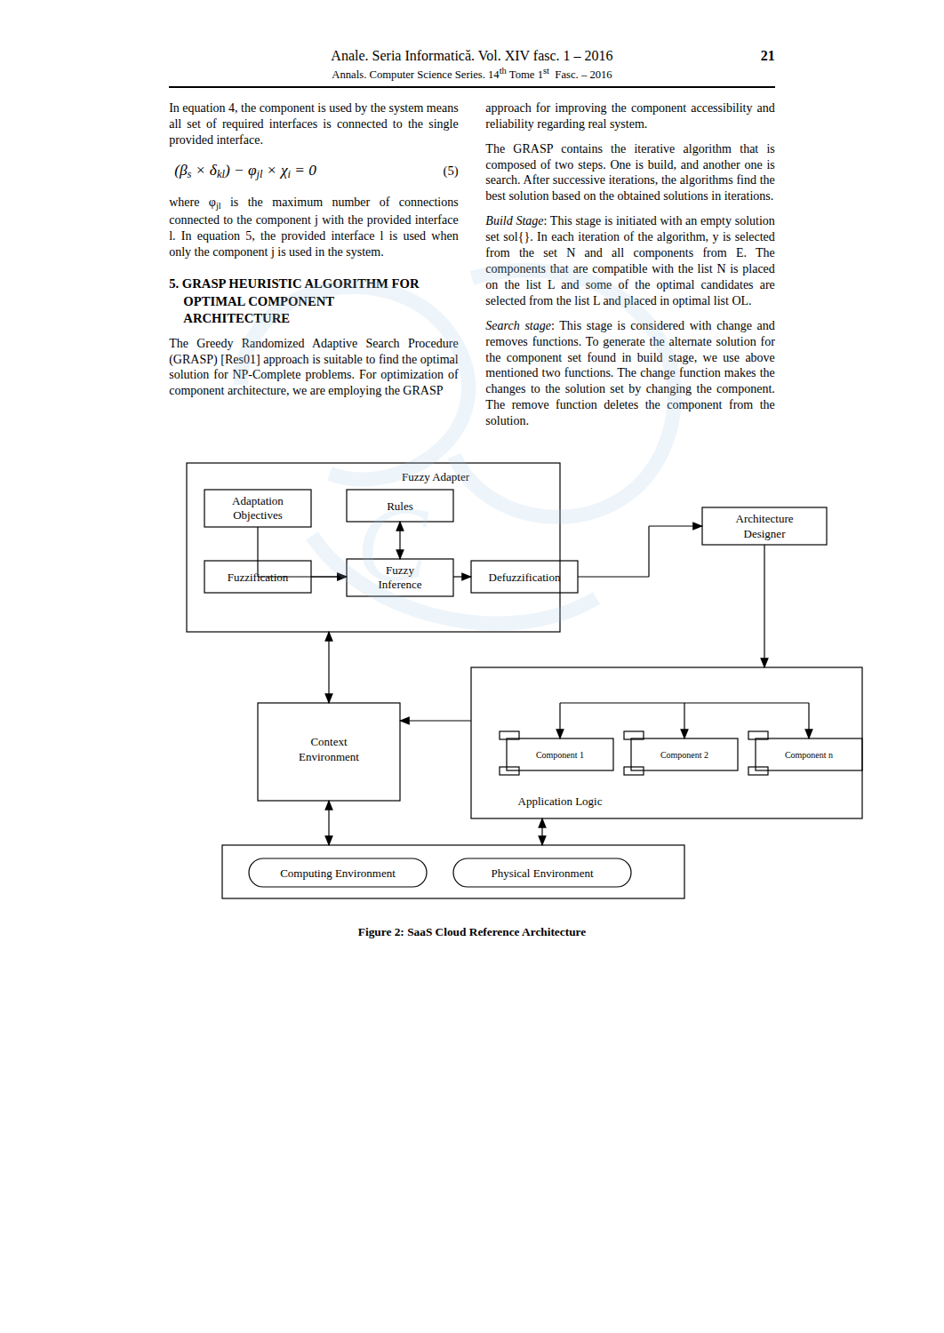C
21
Anale. Seria Informatică. Vol. XIV fasc. 1 – 2016
Annals. Computer Science Series. 14th Tome 1st Fasc. – 2016
In equation 4, the component is used by the system means all set of required interfaces is connected to the single provided interface.
(βs × δkl) − φjl × χi = 0 (5)
where φjl is the maximum number of connections connected to the component j with the provided interface l. In equation 5, the provided interface l is used when only the component j is used in the system.
5. GRASP HEURISTIC ALGORITHM FOR OPTIMAL COMPONENT ARCHITECTURE
The Greedy Randomized Adaptive Search Procedure (GRASP) [Res01] approach is suitable to find the optimal solution for NP-Complete problems. For optimization of component architecture, we are employing the GRASP
approach for improving the component accessibility and reliability regarding real system.
The GRASP contains the iterative algorithm that is composed of two steps. One is build, and another one is search. After successive iterations, the algorithms find the best solution based on the obtained solutions in iterations.
Build Stage: This stage is initiated with an empty solution set sol{}. In each iteration of the algorithm, y is selected from the set N and all components from E. The components that are compatible with the list N is placed on the list L and some of the optimal candidates are selected from the list L and placed in optimal list OL.
Search stage: This stage is considered with change and removes functions. To generate the alternate solution for the component set found in build stage, we use above mentioned two functions. The change function makes the changes to the solution set by changing the component. The remove function deletes the component from the solution.
Fuzzy Adapter Adaptation Objectives Rules Fuzzification Fuzzy Inference Defuzzification Architecture Designer Context Environment Application Logic Computing Environment Physical Environment Component 1 Component 2 Component n
Figure 2: SaaS Cloud Reference Architecture